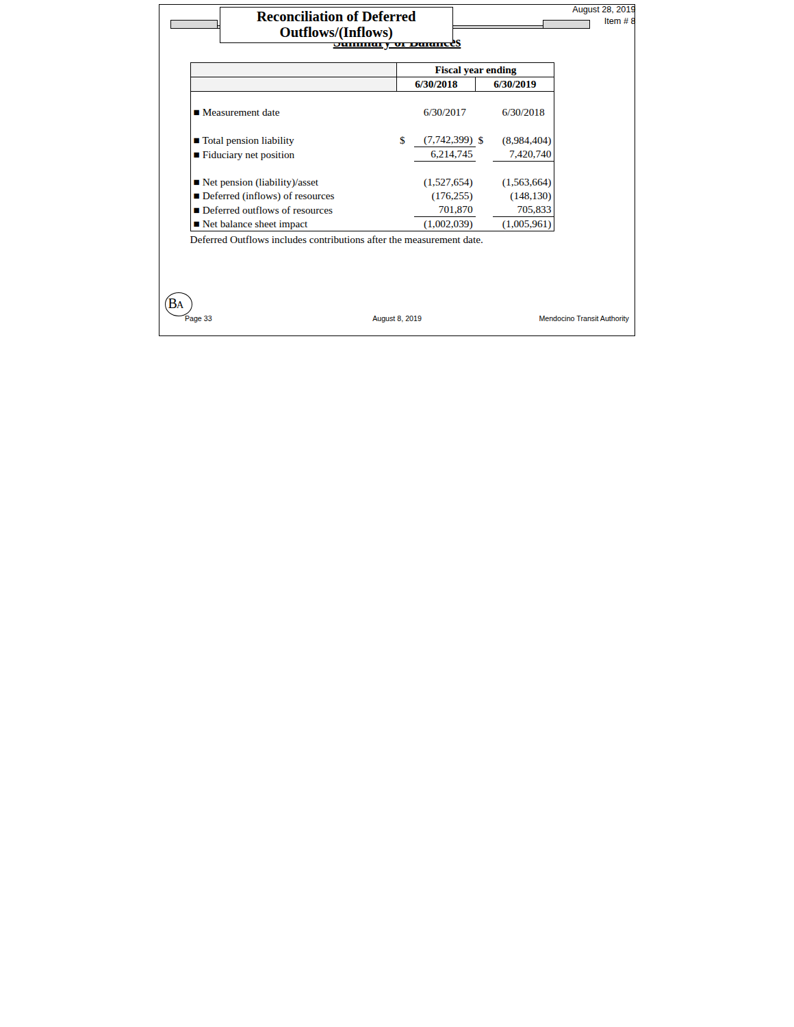Reconciliation of Deferred Outflows/(Inflows)
August 28, 2019
Item # 8
Summary of Balances
| | Fiscal year ending |
| | 6/30/2018 | 6/30/2019 |
| ■ Measurement date | | 6/30/2017 | | 6/30/2018 |
| ■ Total pension liability | $ | (7,742,399) | $ | (8,984,404) |
| ■ Fiduciary net position | | 6,214,745 | | 7,420,740 |
| ■ Net pension (liability)/asset | | (1,527,654) | | (1,563,664) |
| ■ Deferred (inflows) of resources | | (176,255) | | (148,130) |
| ■ Deferred outflows of resources | | 701,870 | | 705,833 |
| ■ Net balance sheet impact | | (1,002,039) | | (1,005,961) |
Deferred Outflows includes contributions after the measurement date.
BA
Page 33 August 8, 2019 Mendocino Transit Authority